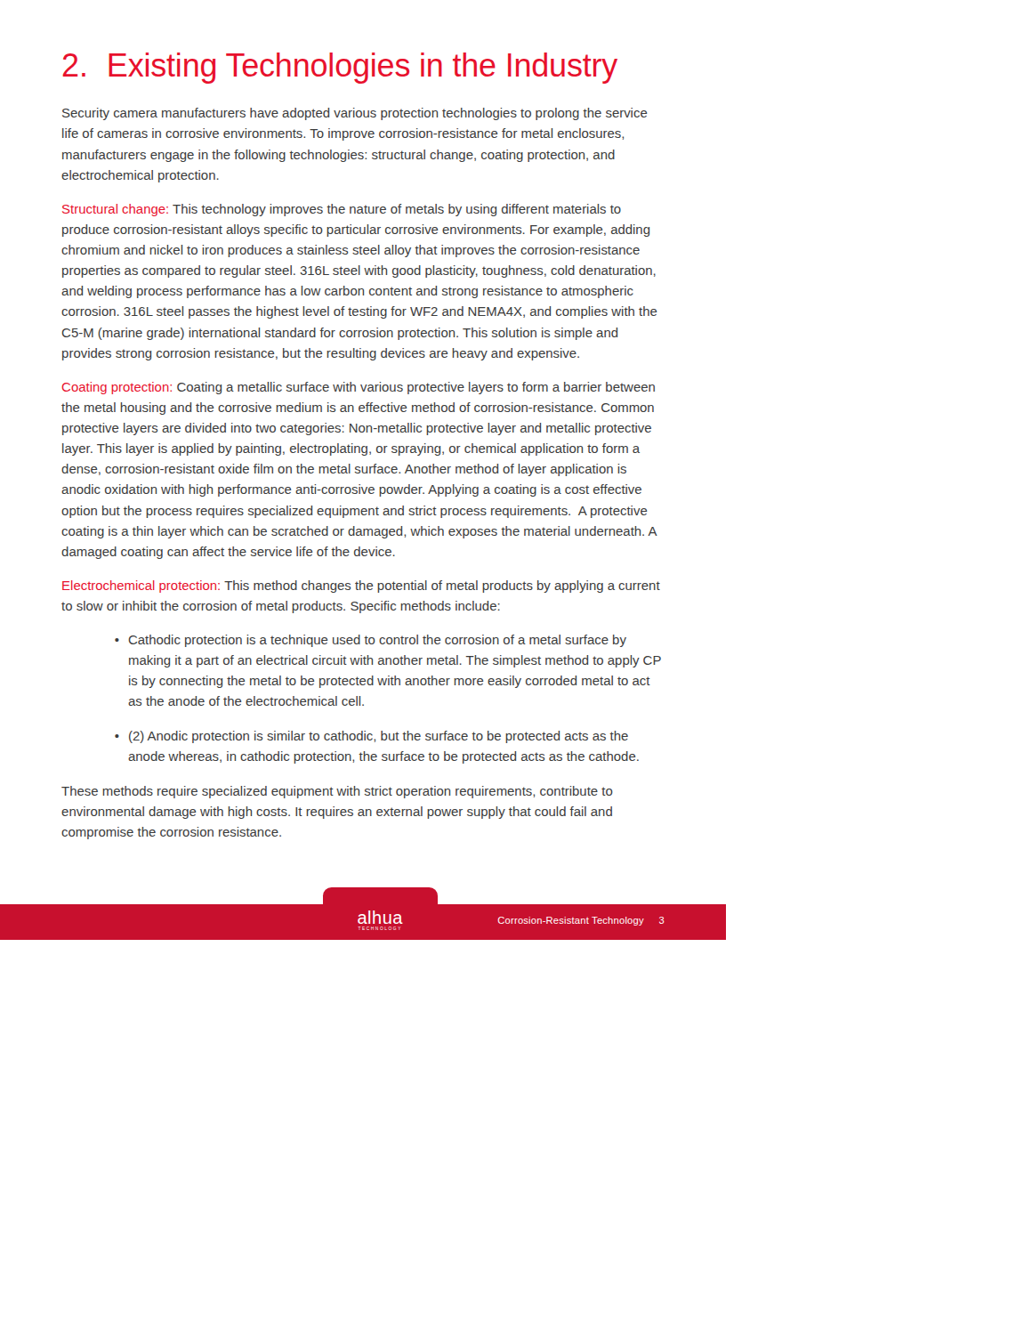2. Existing Technologies in the Industry
Security camera manufacturers have adopted various protection technologies to prolong the service life of cameras in corrosive environments. To improve corrosion-resistance for metal enclosures, manufacturers engage in the following technologies: structural change, coating protection, and electrochemical protection.
Structural change: This technology improves the nature of metals by using different materials to produce corrosion-resistant alloys specific to particular corrosive environments. For example, adding chromium and nickel to iron produces a stainless steel alloy that improves the corrosion-resistance properties as compared to regular steel. 316L steel with good plasticity, toughness, cold denaturation, and welding process performance has a low carbon content and strong resistance to atmospheric corrosion. 316L steel passes the highest level of testing for WF2 and NEMA4X, and complies with the C5-M (marine grade) international standard for corrosion protection. This solution is simple and provides strong corrosion resistance, but the resulting devices are heavy and expensive.
Coating protection: Coating a metallic surface with various protective layers to form a barrier between the metal housing and the corrosive medium is an effective method of corrosion-resistance. Common protective layers are divided into two categories: Non-metallic protective layer and metallic protective layer. This layer is applied by painting, electroplating, or spraying, or chemical application to form a dense, corrosion-resistant oxide film on the metal surface. Another method of layer application is anodic oxidation with high performance anti-corrosive powder. Applying a coating is a cost effective option but the process requires specialized equipment and strict process requirements. A protective coating is a thin layer which can be scratched or damaged, which exposes the material underneath. A damaged coating can affect the service life of the device.
Electrochemical protection: This method changes the potential of metal products by applying a current to slow or inhibit the corrosion of metal products. Specific methods include:
Cathodic protection is a technique used to control the corrosion of a metal surface by making it a part of an electrical circuit with another metal. The simplest method to apply CP is by connecting the metal to be protected with another more easily corroded metal to act as the anode of the electrochemical cell.
(2) Anodic protection is similar to cathodic, but the surface to be protected acts as the anode whereas, in cathodic protection, the surface to be protected acts as the cathode.
These methods require specialized equipment with strict operation requirements, contribute to environmental damage with high costs. It requires an external power supply that could fail and compromise the corrosion resistance.
alhuaTECHNOLOGY
Corrosion-Resistant Technology 3